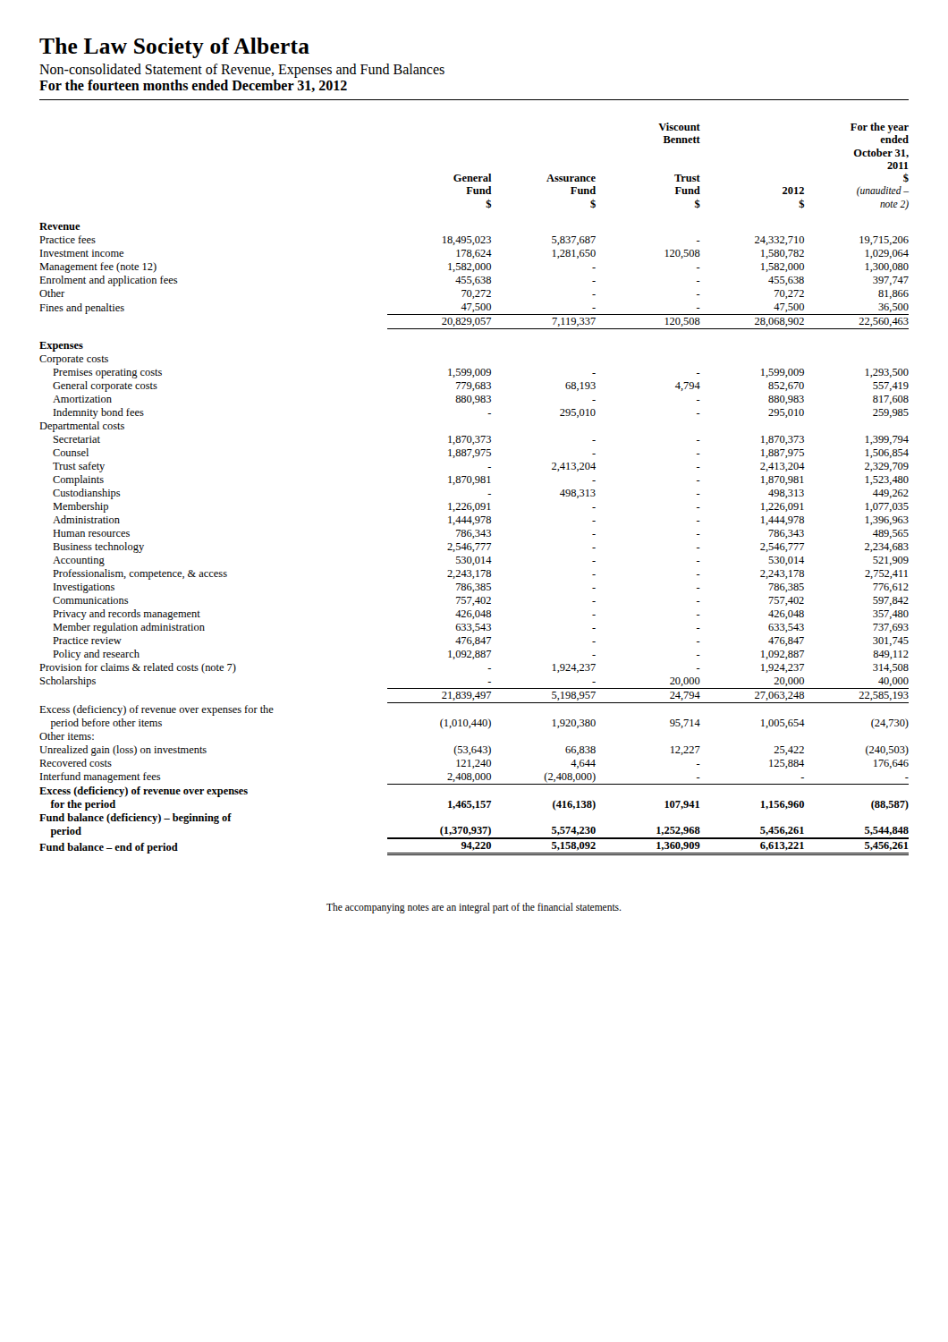The Law Society of Alberta
Non-consolidated Statement of Revenue, Expenses and Fund Balances
For the fourteen months ended December 31, 2012
| | | | Viscount Bennett | | For the year ended |
| --- | --- | --- | --- | --- | --- |
| | General Fund $ | Assurance Fund $ | Trust Fund $ | 2012 $ | October 31, 2011 $ (unaudited – note 2) |
| Revenue | | | | | |
| Practice fees | 18,495,023 | 5,837,687 | - | 24,332,710 | 19,715,206 |
| Investment income | 178,624 | 1,281,650 | 120,508 | 1,580,782 | 1,029,064 |
| Management fee (note 12) | 1,582,000 | - | - | 1,582,000 | 1,300,080 |
| Enrolment and application fees | 455,638 | - | - | 455,638 | 397,747 |
| Other | 70,272 | - | - | 70,272 | 81,866 |
| Fines and penalties | 47,500 | - | - | 47,500 | 36,500 |
| | 20,829,057 | 7,119,337 | 120,508 | 28,068,902 | 22,560,463 |
| Expenses | | | | | |
| Corporate costs | | | | | |
| Premises operating costs | 1,599,009 | - | - | 1,599,009 | 1,293,500 |
| General corporate costs | 779,683 | 68,193 | 4,794 | 852,670 | 557,419 |
| Amortization | 880,983 | - | - | 880,983 | 817,608 |
| Indemnity bond fees | - | 295,010 | - | 295,010 | 259,985 |
| Departmental costs | | | | | |
| Secretariat | 1,870,373 | - | - | 1,870,373 | 1,399,794 |
| Counsel | 1,887,975 | - | - | 1,887,975 | 1,506,854 |
| Trust safety | - | 2,413,204 | - | 2,413,204 | 2,329,709 |
| Complaints | 1,870,981 | - | - | 1,870,981 | 1,523,480 |
| Custodianships | - | 498,313 | - | 498,313 | 449,262 |
| Membership | 1,226,091 | - | - | 1,226,091 | 1,077,035 |
| Administration | 1,444,978 | - | - | 1,444,978 | 1,396,963 |
| Human resources | 786,343 | - | - | 786,343 | 489,565 |
| Business technology | 2,546,777 | - | - | 2,546,777 | 2,234,683 |
| Accounting | 530,014 | - | - | 530,014 | 521,909 |
| Professionalism, competence, & access | 2,243,178 | - | - | 2,243,178 | 2,752,411 |
| Investigations | 786,385 | - | - | 786,385 | 776,612 |
| Communications | 757,402 | - | - | 757,402 | 597,842 |
| Privacy and records management | 426,048 | - | - | 426,048 | 357,480 |
| Member regulation administration | 633,543 | - | - | 633,543 | 737,693 |
| Practice review | 476,847 | - | - | 476,847 | 301,745 |
| Policy and research | 1,092,887 | - | - | 1,092,887 | 849,112 |
| Provision for claims & related costs (note 7) | - | 1,924,237 | - | 1,924,237 | 314,508 |
| Scholarships | - | - | 20,000 | 20,000 | 40,000 |
| | 21,839,497 | 5,198,957 | 24,794 | 27,063,248 | 22,585,193 |
| Excess (deficiency) of revenue over expenses for the period before other items | (1,010,440) | 1,920,380 | 95,714 | 1,005,654 | (24,730) |
| Other items: | | | | | |
| Unrealized gain (loss) on investments | (53,643) | 66,838 | 12,227 | 25,422 | (240,503) |
| Recovered costs | 121,240 | 4,644 | - | 125,884 | 176,646 |
| Interfund management fees | 2,408,000 | (2,408,000) | - | - | - |
| Excess (deficiency) of revenue over expenses for the period | 1,465,157 | (416,138) | 107,941 | 1,156,960 | (88,587) |
| Fund balance (deficiency) – beginning of period | (1,370,937) | 5,574,230 | 1,252,968 | 5,456,261 | 5,544,848 |
| Fund balance – end of period | 94,220 | 5,158,092 | 1,360,909 | 6,613,221 | 5,456,261 |
The accompanying notes are an integral part of the financial statements.